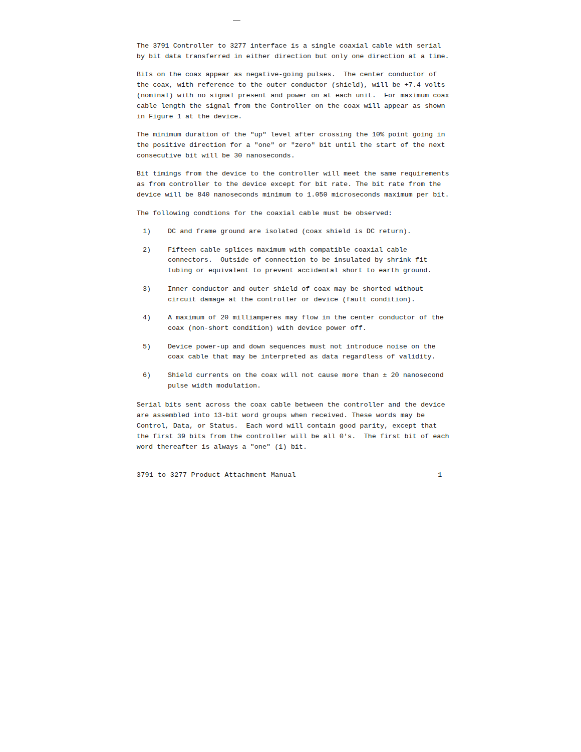The 3791 Controller to 3277 interface is a single coaxial cable with serial by bit data transferred in either direction but only one direction at a time.
Bits on the coax appear as negative-going pulses. The center conductor of the coax, with reference to the outer conductor (shield), will be +7.4 volts (nominal) with no signal present and power on at each unit. For maximum coax cable length the signal from the Controller on the coax will appear as shown in Figure 1 at the device.
The minimum duration of the "up" level after crossing the 10% point going in the positive direction for a "one" or "zero" bit until the start of the next consecutive bit will be 30 nanoseconds.
Bit timings from the device to the controller will meet the same requirements as from controller to the device except for bit rate. The bit rate from the device will be 840 nanoseconds minimum to 1.050 microseconds maximum per bit.
The following condtions for the coaxial cable must be observed:
1) DC and frame ground are isolated (coax shield is DC return).
2) Fifteen cable splices maximum with compatible coaxial cable connectors. Outside of connection to be insulated by shrink fit tubing or equivalent to prevent accidental short to earth ground.
3) Inner conductor and outer shield of coax may be shorted without circuit damage at the controller or device (fault condition).
4) A maximum of 20 milliamperes may flow in the center conductor of the coax (non-short condition) with device power off.
5) Device power-up and down sequences must not introduce noise on the coax cable that may be interpreted as data regardless of validity.
6) Shield currents on the coax will not cause more than ± 20 nanosecond pulse width modulation.
Serial bits sent across the coax cable between the controller and the device are assembled into 13-bit word groups when received. These words may be Control, Data, or Status. Each word will contain good parity, except that the first 39 bits from the controller will be all 0's. The first bit of each word thereafter is always a "one" (1) bit.
3791 to 3277 Product Attachment Manual 1